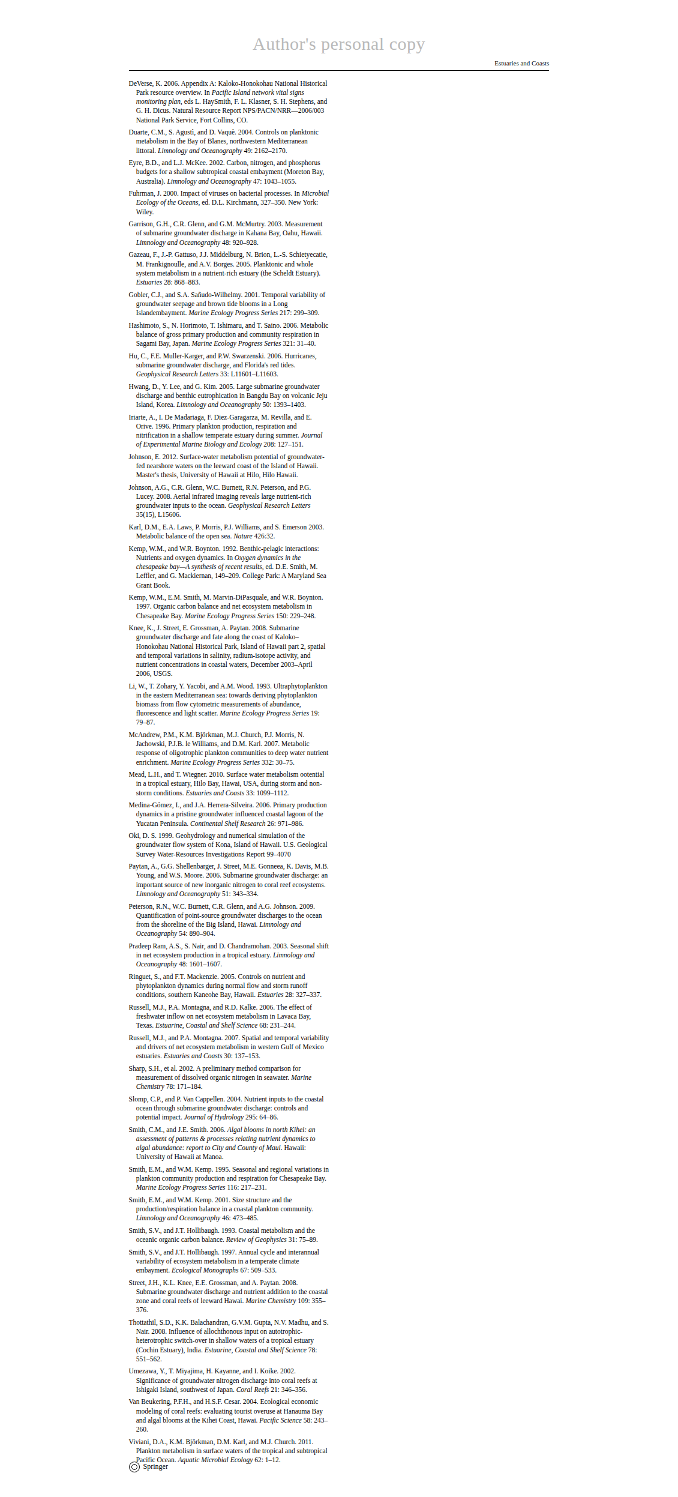Author's personal copy
Estuaries and Coasts
DeVerse, K. 2006. Appendix A: Kaloko-Honokohau National Historical Park resource overview. In Pacific Island network vital signs monitoring plan, eds L. HaySmith, F. L. Klasner, S. H. Stephens, and G. H. Dicus. Natural Resource Report NPS/PACN/NRR—2006/003 National Park Service, Fort Collins, CO.
Duarte, C.M., S. Agustì, and D. Vaquè. 2004. Controls on planktonic metabolism in the Bay of Blanes, northwestern Mediterranean littoral. Limnology and Oceanography 49: 2162–2170.
Eyre, B.D., and L.J. McKee. 2002. Carbon, nitrogen, and phosphorus budgets for a shallow subtropical coastal embayment (Moreton Bay, Australia). Limnology and Oceanography 47: 1043–1055.
Fuhrman, J. 2000. Impact of viruses on bacterial processes. In Microbial Ecology of the Oceans, ed. D.L. Kirchmann, 327–350. New York: Wiley.
Garrison, G.H., C.R. Glenn, and G.M. McMurtry. 2003. Measurement of submarine groundwater discharge in Kahana Bay, Oahu, Hawaii. Limnology and Oceanography 48: 920–928.
Gazeau, F., J.-P. Gattuso, J.J. Middelburg, N. Brion, L.-S. Schietyecatie, M. Frankignoulle, and A.V. Borges. 2005. Planktonic and whole system metabolism in a nutrient-rich estuary (the Scheldt Estuary). Estuaries 28: 868–883.
Gobler, C.J., and S.A. Sañudo-Wilhelmy. 2001. Temporal variability of groundwater seepage and brown tide blooms in a Long Islandembayment. Marine Ecology Progress Series 217: 299–309.
Hashimoto, S., N. Horimoto, T. Ishimaru, and T. Saino. 2006. Metabolic balance of gross primary production and community respiration in Sagami Bay, Japan. Marine Ecology Progress Series 321: 31–40.
Hu, C., F.E. Muller-Karger, and P.W. Swarzenski. 2006. Hurricanes, submarine groundwater discharge, and Florida's red tides. Geophysical Research Letters 33: L11601–L11603.
Hwang, D., Y. Lee, and G. Kim. 2005. Large submarine groundwater discharge and benthic eutrophication in Bangdu Bay on volcanic Jeju Island, Korea. Limnology and Oceanography 50: 1393–1403.
Iriarte, A., I. De Madariaga, F. Diez-Garagarza, M. Revilla, and E. Orive. 1996. Primary plankton production, respiration and nitrification in a shallow temperate estuary during summer. Journal of Experimental Marine Biology and Ecology 208: 127–151.
Johnson, E. 2012. Surface-water metabolism potential of groundwater-fed nearshore waters on the leeward coast of the Island of Hawaii. Master's thesis, University of Hawaii at Hilo, Hilo Hawaii.
Johnson, A.G., C.R. Glenn, W.C. Burnett, R.N. Peterson, and P.G. Lucey. 2008. Aerial infrared imaging reveals large nutrient-rich groundwater inputs to the ocean. Geophysical Research Letters 35(15), L15606.
Karl, D.M., E.A. Laws, P. Morris, P.J. Williams, and S. Emerson 2003. Metabolic balance of the open sea. Nature 426:32.
Kemp, W.M., and W.R. Boynton. 1992. Benthic-pelagic interactions: Nutrients and oxygen dynamics. In Oxygen dynamics in the chesapeake bay—A synthesis of recent results, ed. D.E. Smith, M. Leffler, and G. Mackiernan, 149–209. College Park: A Maryland Sea Grant Book.
Kemp, W.M., E.M. Smith, M. Marvin-DiPasquale, and W.R. Boynton. 1997. Organic carbon balance and net ecosystem metabolism in Chesapeake Bay. Marine Ecology Progress Series 150: 229–248.
Knee, K., J. Street, E. Grossman, A. Paytan. 2008. Submarine groundwater discharge and fate along the coast of Kaloko–Honokohau National Historical Park, Island of Hawaii part 2, spatial and temporal variations in salinity, radium-isotope activity, and nutrient concentrations in coastal waters, December 2003–April 2006, USGS.
Li, W., T. Zohary, Y. Yacobi, and A.M. Wood. 1993. Ultraphytoplankton in the eastern Mediterranean sea: towards deriving phytoplankton biomass from flow cytometric measurements of abundance, fluorescence and light scatter. Marine Ecology Progress Series 19: 79–87.
McAndrew, P.M., K.M. Björkman, M.J. Church, P.J. Morris, N. Jachowski, P.J.B. le Williams, and D.M. Karl. 2007. Metabolic response of oligotrophic plankton communities to deep water nutrient enrichment. Marine Ecology Progress Series 332: 30–75.
Mead, L.H., and T. Wiegner. 2010. Surface water metabolism ootential in a tropical estuary, Hilo Bay, Hawai, USA, during storm and non-storm conditions. Estuaries and Coasts 33: 1099–1112.
Medina-Gómez, I., and J.A. Herrera-Silveira. 2006. Primary production dynamics in a pristine groundwater influenced coastal lagoon of the Yucatan Peninsula. Continental Shelf Research 26: 971–986.
Oki, D. S. 1999. Geohydrology and numerical simulation of the groundwater flow system of Kona, Island of Hawaii. U.S. Geological Survey Water-Resources Investigations Report 99–4070
Paytan, A., G.G. Shellenbarger, J. Street, M.E. Gonneea, K. Davis, M.B. Young, and W.S. Moore. 2006. Submarine groundwater discharge: an important source of new inorganic nitrogen to coral reef ecosystems. Limnology and Oceanography 51: 343–334.
Peterson, R.N., W.C. Burnett, C.R. Glenn, and A.G. Johnson. 2009. Quantification of point-source groundwater discharges to the ocean from the shoreline of the Big Island, Hawai. Limnology and Oceanography 54: 890–904.
Pradeep Ram, A.S., S. Nair, and D. Chandramohan. 2003. Seasonal shift in net ecosystem production in a tropical estuary. Limnology and Oceanography 48: 1601–1607.
Ringuet, S., and F.T. Mackenzie. 2005. Controls on nutrient and phytoplankton dynamics during normal flow and storm runoff conditions, southern Kaneohe Bay, Hawaii. Estuaries 28: 327–337.
Russell, M.J., P.A. Montagna, and R.D. Kalke. 2006. The effect of freshwater inflow on net ecosystem metabolism in Lavaca Bay, Texas. Estuarine, Coastal and Shelf Science 68: 231–244.
Russell, M.J., and P.A. Montagna. 2007. Spatial and temporal variability and drivers of net ecosystem metabolism in western Gulf of Mexico estuaries. Estuaries and Coasts 30: 137–153.
Sharp, S.H., et al. 2002. A preliminary method comparison for measurement of dissolved organic nitrogen in seawater. Marine Chemistry 78: 171–184.
Slomp, C.P., and P. Van Cappellen. 2004. Nutrient inputs to the coastal ocean through submarine groundwater discharge: controls and potential impact. Journal of Hydrology 295: 64–86.
Smith, C.M., and J.E. Smith. 2006. Algal blooms in north Kihei: an assessment of patterns & processes relating nutrient dynamics to algal abundance: report to City and County of Maui. Hawaii: University of Hawaii at Manoa.
Smith, E.M., and W.M. Kemp. 1995. Seasonal and regional variations in plankton community production and respiration for Chesapeake Bay. Marine Ecology Progress Series 116: 217–231.
Smith, E.M., and W.M. Kemp. 2001. Size structure and the production/respiration balance in a coastal plankton community. Limnology and Oceanography 46: 473–485.
Smith, S.V., and J.T. Hollibaugh. 1993. Coastal metabolism and the oceanic organic carbon balance. Review of Geophysics 31: 75–89.
Smith, S.V., and J.T. Hollibaugh. 1997. Annual cycle and interannual variability of ecosystem metabolism in a temperate climate embayment. Ecological Monographs 67: 509–533.
Street, J.H., K.L. Knee, E.E. Grossman, and A. Paytan. 2008. Submarine groundwater discharge and nutrient addition to the coastal zone and coral reefs of leeward Hawai. Marine Chemistry 109: 355–376.
Thottathil, S.D., K.K. Balachandran, G.V.M. Gupta, N.V. Madhu, and S. Nair. 2008. Influence of allochthonous input on autotrophic-heterotrophic switch-over in shallow waters of a tropical estuary (Cochin Estuary), India. Estuarine, Coastal and Shelf Science 78: 551–562.
Umezawa, Y., T. Miyajima, H. Kayanne, and I. Koike. 2002. Significance of groundwater nitrogen discharge into coral reefs at Ishigaki Island, southwest of Japan. Coral Reefs 21: 346–356.
Van Beukering, P.F.H., and H.S.F. Cesar. 2004. Ecological economic modeling of coral reefs: evaluating tourist overuse at Hanauma Bay and algal blooms at the Kihei Coast, Hawai. Pacific Science 58: 243–260.
Viviani, D.A., K.M. Björkman, D.M. Karl, and M.J. Church. 2011. Plankton metabolism in surface waters of the tropical and subtropical Pacific Ocean. Aquatic Microbial Ecology 62: 1–12.
Springer